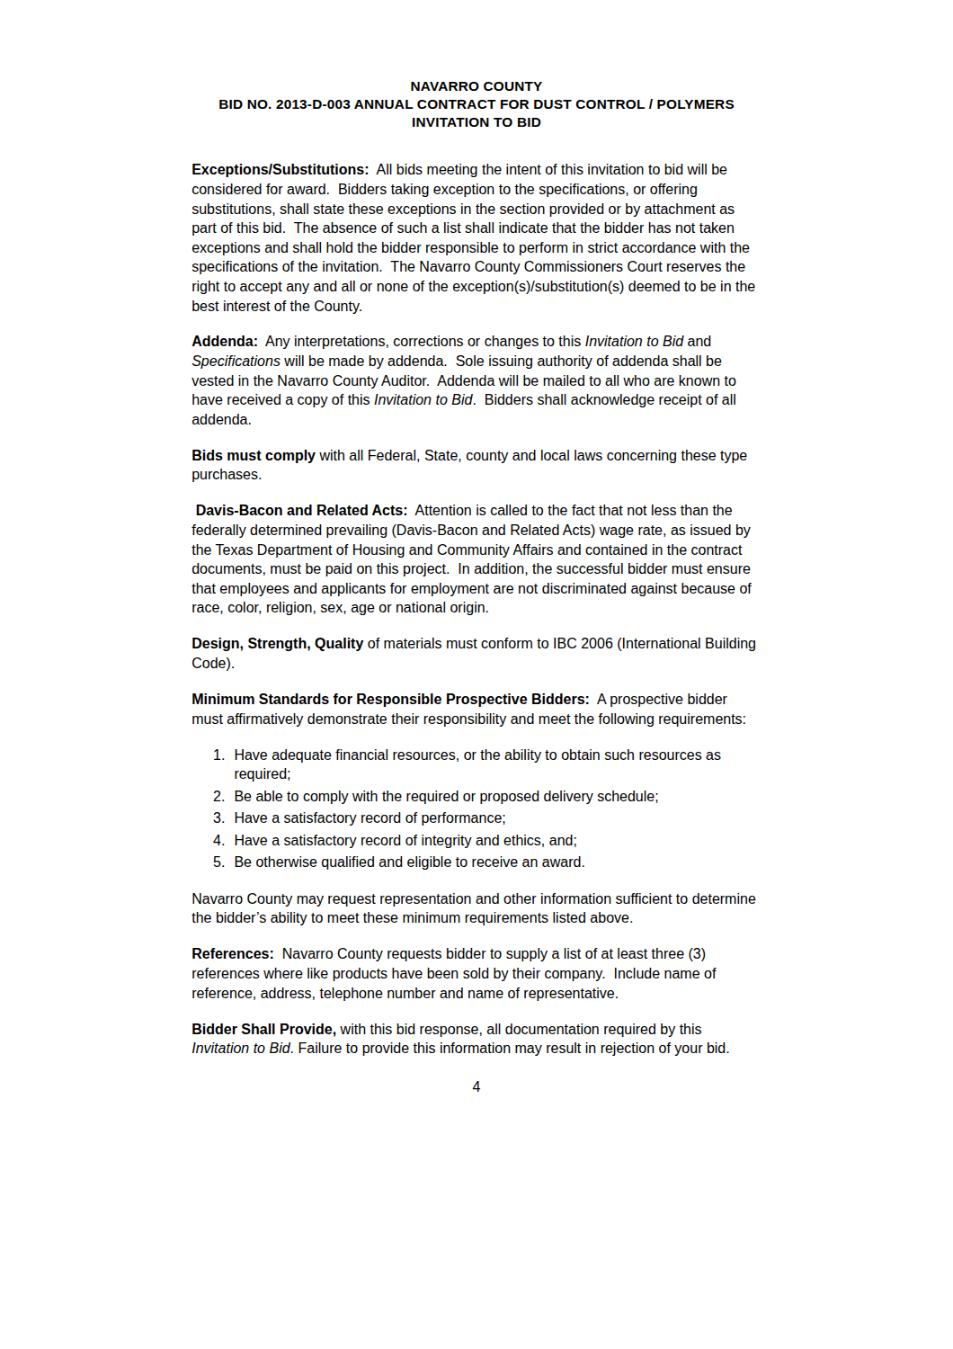NAVARRO COUNTY
BID NO. 2013-D-003 ANNUAL CONTRACT FOR DUST CONTROL / POLYMERS
INVITATION TO BID
Exceptions/Substitutions: All bids meeting the intent of this invitation to bid will be considered for award. Bidders taking exception to the specifications, or offering substitutions, shall state these exceptions in the section provided or by attachment as part of this bid. The absence of such a list shall indicate that the bidder has not taken exceptions and shall hold the bidder responsible to perform in strict accordance with the specifications of the invitation. The Navarro County Commissioners Court reserves the right to accept any and all or none of the exception(s)/substitution(s) deemed to be in the best interest of the County.
Addenda: Any interpretations, corrections or changes to this Invitation to Bid and Specifications will be made by addenda. Sole issuing authority of addenda shall be vested in the Navarro County Auditor. Addenda will be mailed to all who are known to have received a copy of this Invitation to Bid. Bidders shall acknowledge receipt of all addenda.
Bids must comply with all Federal, State, county and local laws concerning these type purchases.
Davis-Bacon and Related Acts: Attention is called to the fact that not less than the federally determined prevailing (Davis-Bacon and Related Acts) wage rate, as issued by the Texas Department of Housing and Community Affairs and contained in the contract documents, must be paid on this project. In addition, the successful bidder must ensure that employees and applicants for employment are not discriminated against because of race, color, religion, sex, age or national origin.
Design, Strength, Quality of materials must conform to IBC 2006 (International Building Code).
Minimum Standards for Responsible Prospective Bidders: A prospective bidder must affirmatively demonstrate their responsibility and meet the following requirements:
Have adequate financial resources, or the ability to obtain such resources as required;
Be able to comply with the required or proposed delivery schedule;
Have a satisfactory record of performance;
Have a satisfactory record of integrity and ethics, and;
Be otherwise qualified and eligible to receive an award.
Navarro County may request representation and other information sufficient to determine the bidder’s ability to meet these minimum requirements listed above.
References: Navarro County requests bidder to supply a list of at least three (3) references where like products have been sold by their company. Include name of reference, address, telephone number and name of representative.
Bidder Shall Provide, with this bid response, all documentation required by this Invitation to Bid. Failure to provide this information may result in rejection of your bid.
4